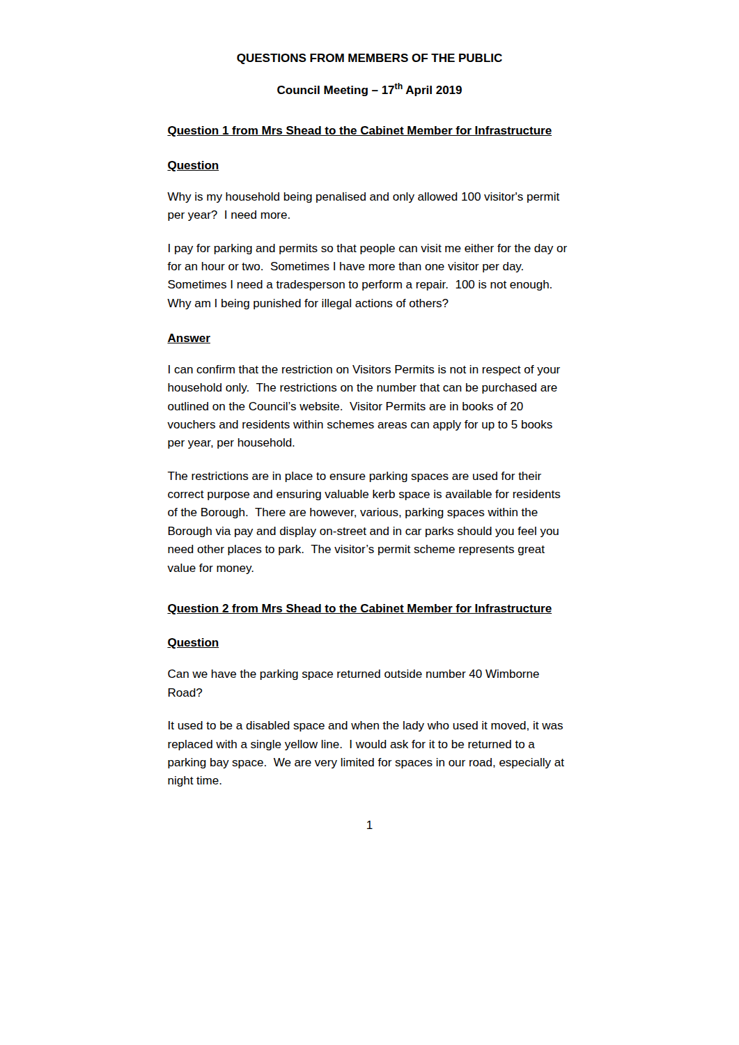QUESTIONS FROM MEMBERS OF THE PUBLIC Council Meeting – 17th April 2019
Question 1 from Mrs Shead to the Cabinet Member for Infrastructure
Question
Why is my household being penalised and only allowed 100 visitor's permit per year? I need more.
I pay for parking and permits so that people can visit me either for the day or for an hour or two. Sometimes I have more than one visitor per day. Sometimes I need a tradesperson to perform a repair. 100 is not enough. Why am I being punished for illegal actions of others?
Answer
I can confirm that the restriction on Visitors Permits is not in respect of your household only. The restrictions on the number that can be purchased are outlined on the Council’s website. Visitor Permits are in books of 20 vouchers and residents within schemes areas can apply for up to 5 books per year, per household.
The restrictions are in place to ensure parking spaces are used for their correct purpose and ensuring valuable kerb space is available for residents of the Borough. There are however, various, parking spaces within the Borough via pay and display on-street and in car parks should you feel you need other places to park. The visitor’s permit scheme represents great value for money.
Question 2 from Mrs Shead to the Cabinet Member for Infrastructure
Question
Can we have the parking space returned outside number 40 Wimborne Road?
It used to be a disabled space and when the lady who used it moved, it was replaced with a single yellow line. I would ask for it to be returned to a parking bay space. We are very limited for spaces in our road, especially at night time.
1